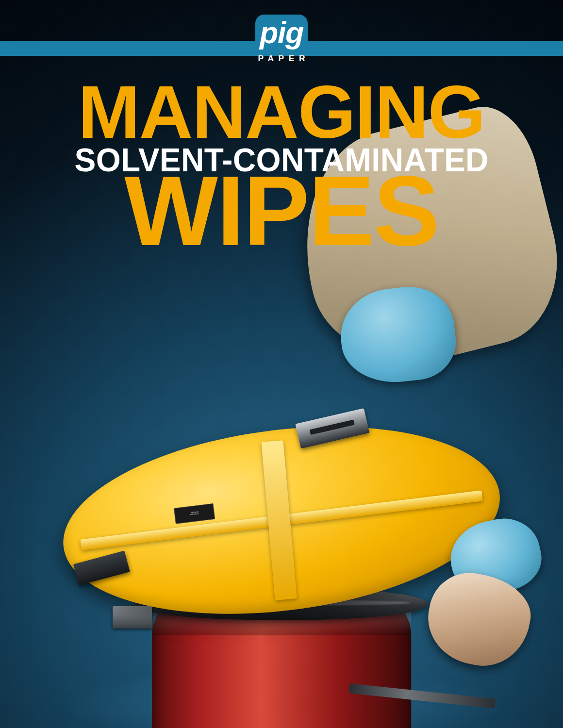pig
PAPER
MANAGING SOLVENT-CONTAMINATED WIPES
LATCHING
DRUM LID
PIG Paper. Managing Solvent-Contaminated Wipes.